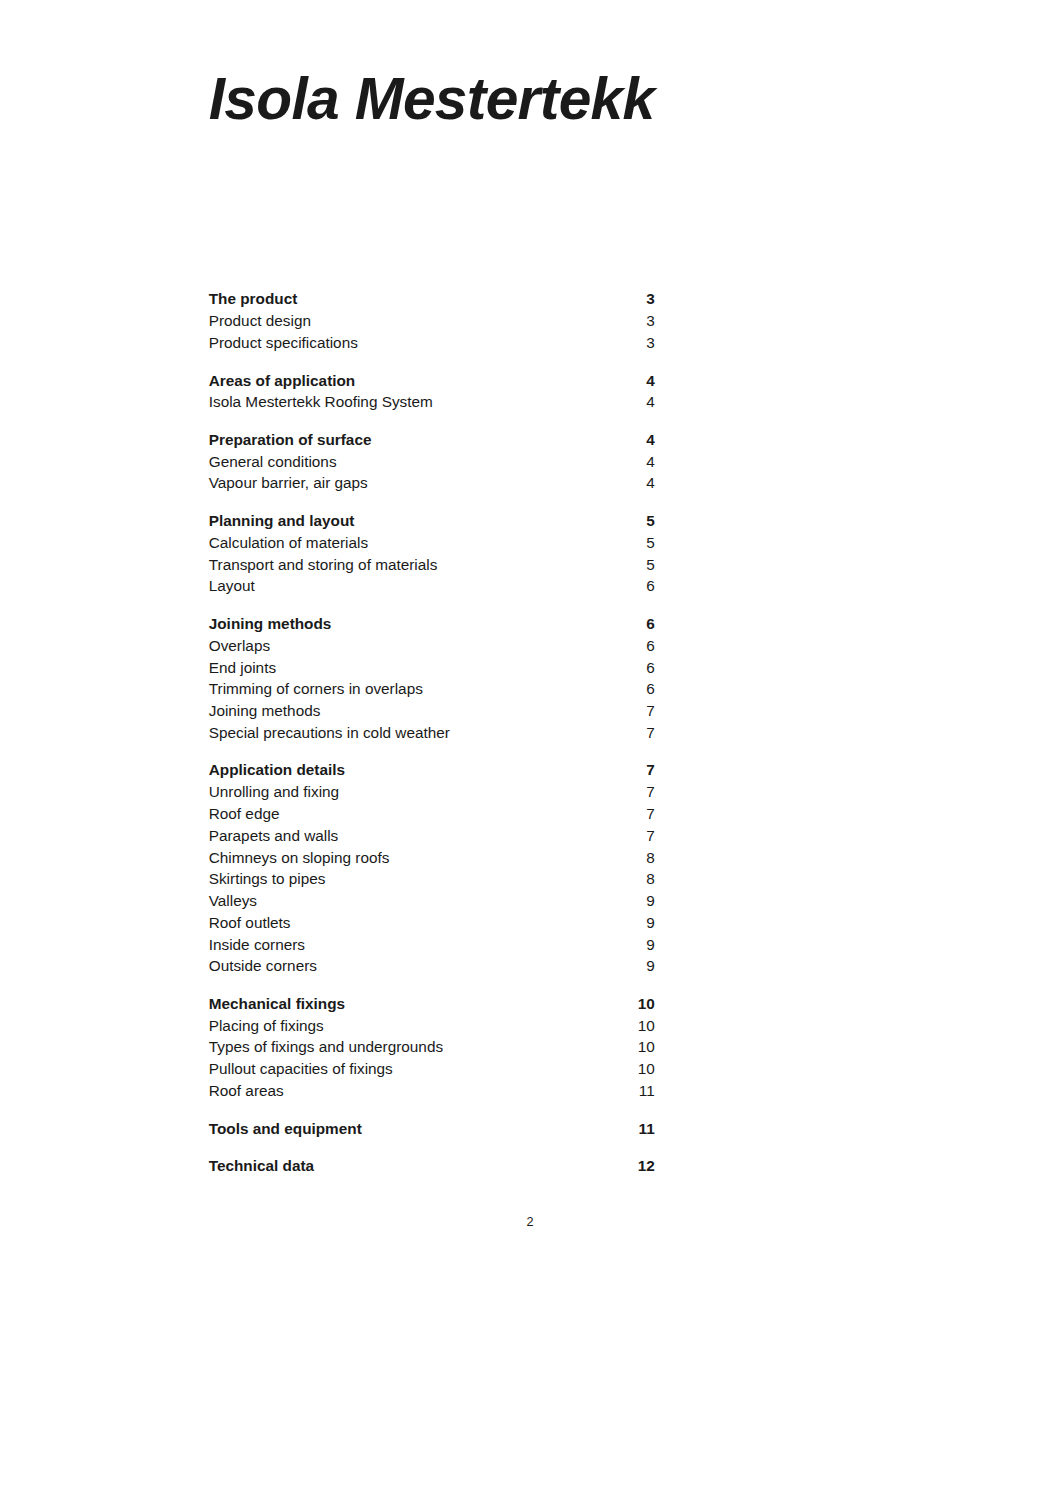Isola Mestertekk
| The product | 3 |
| Product design | 3 |
| Product specifications | 3 |
| Areas of application | 4 |
| Isola Mestertekk Roofing System | 4 |
| Preparation of surface | 4 |
| General conditions | 4 |
| Vapour barrier, air gaps | 4 |
| Planning and layout | 5 |
| Calculation of materials | 5 |
| Transport and storing of materials | 5 |
| Layout | 6 |
| Joining methods | 6 |
| Overlaps | 6 |
| End joints | 6 |
| Trimming of corners in overlaps | 6 |
| Joining methods | 7 |
| Special precautions in cold weather | 7 |
| Application details | 7 |
| Unrolling and fixing | 7 |
| Roof edge | 7 |
| Parapets and walls | 7 |
| Chimneys on sloping roofs | 8 |
| Skirtings to pipes | 8 |
| Valleys | 9 |
| Roof outlets | 9 |
| Inside corners | 9 |
| Outside corners | 9 |
| Mechanical fixings | 10 |
| Placing of fixings | 10 |
| Types of fixings and undergrounds | 10 |
| Pullout capacities of fixings | 10 |
| Roof areas | 11 |
| Tools and equipment | 11 |
| Technical data | 12 |
2